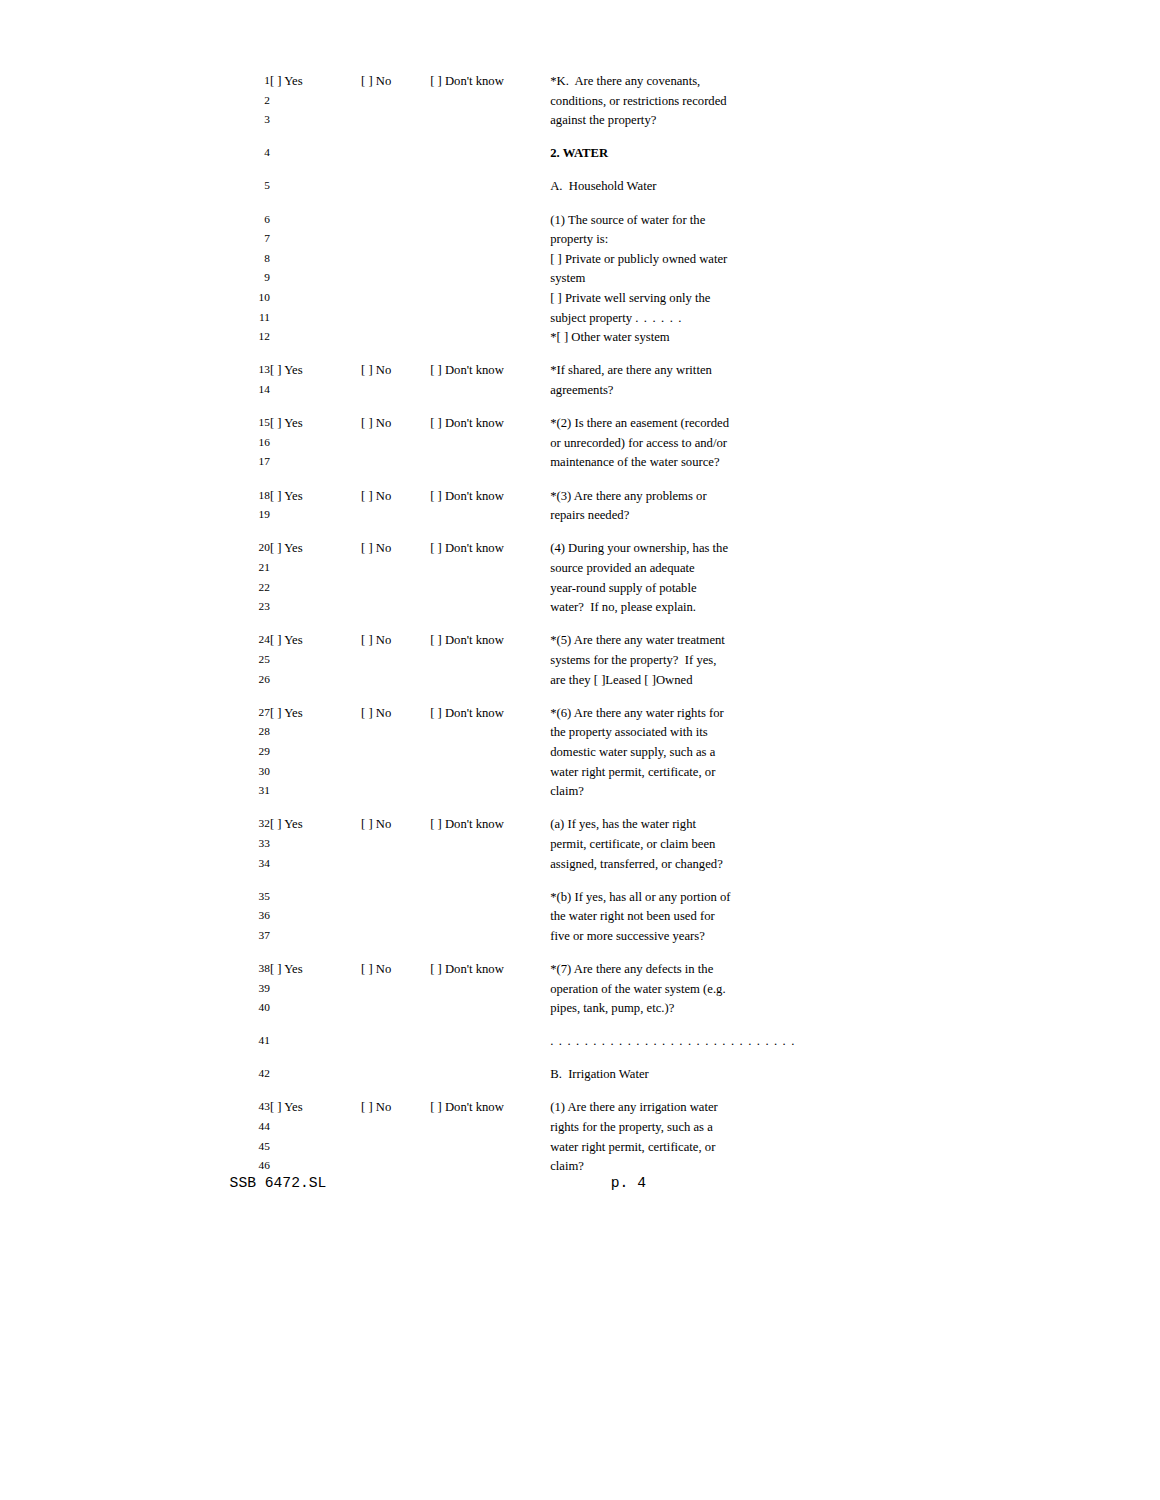| 1 | [ ] Yes | [ ] No | [ ] Don't know | *K. Are there any covenants, |
| 2 | | | | conditions, or restrictions recorded |
| 3 | | | | against the property? |
| 4 | | | | 2. WATER |
| 5 | | | | A. Household Water |
| 6 | | | | (1) The source of water for the |
| 7 | | | | property is: |
| 8 | | | | [ ] Private or publicly owned water |
| 9 | | | | system |
| 10 | | | | [ ] Private well serving only the |
| 11 | | | | subject property . . . . . . |
| 12 | | | | *[ ] Other water system |
| 13 | [ ] Yes | [ ] No | [ ] Don't know | *If shared, are there any written |
| 14 | | | | agreements? |
| 15 | [ ] Yes | [ ] No | [ ] Don't know | *(2) Is there an easement (recorded |
| 16 | | | | or unrecorded) for access to and/or |
| 17 | | | | maintenance of the water source? |
| 18 | [ ] Yes | [ ] No | [ ] Don't know | *(3) Are there any problems or |
| 19 | | | | repairs needed? |
| 20 | [ ] Yes | [ ] No | [ ] Don't know | (4) During your ownership, has the |
| 21 | | | | source provided an adequate |
| 22 | | | | year-round supply of potable |
| 23 | | | | water? If no, please explain. |
| 24 | [ ] Yes | [ ] No | [ ] Don't know | *(5) Are there any water treatment |
| 25 | | | | systems for the property? If yes, |
| 26 | | | | are they [ ]Leased [ ]Owned |
| 27 | [ ] Yes | [ ] No | [ ] Don't know | *(6) Are there any water rights for |
| 28 | | | | the property associated with its |
| 29 | | | | domestic water supply, such as a |
| 30 | | | | water right permit, certificate, or |
| 31 | | | | claim? |
| 32 | [ ] Yes | [ ] No | [ ] Don't know | (a) If yes, has the water right |
| 33 | | | | permit, certificate, or claim been |
| 34 | | | | assigned, transferred, or changed? |
| 35 | | | | *(b) If yes, has all or any portion of |
| 36 | | | | the water right not been used for |
| 37 | | | | five or more successive years? |
| 38 | [ ] Yes | [ ] No | [ ] Don't know | *(7) Are there any defects in the |
| 39 | | | | operation of the water system (e.g. |
| 40 | | | | pipes, tank, pump, etc.)? |
| 41 | | | | . . . . . . . . . . . . . . . . . . . . . . . . . . . . . |
| 42 | | | | B. Irrigation Water |
| 43 | [ ] Yes | [ ] No | [ ] Don't know | (1) Are there any irrigation water |
| 44 | | | | rights for the property, such as a |
| 45 | | | | water right permit, certificate, or |
| 46 | | | | claim? |
SSB 6472.SL
p. 4